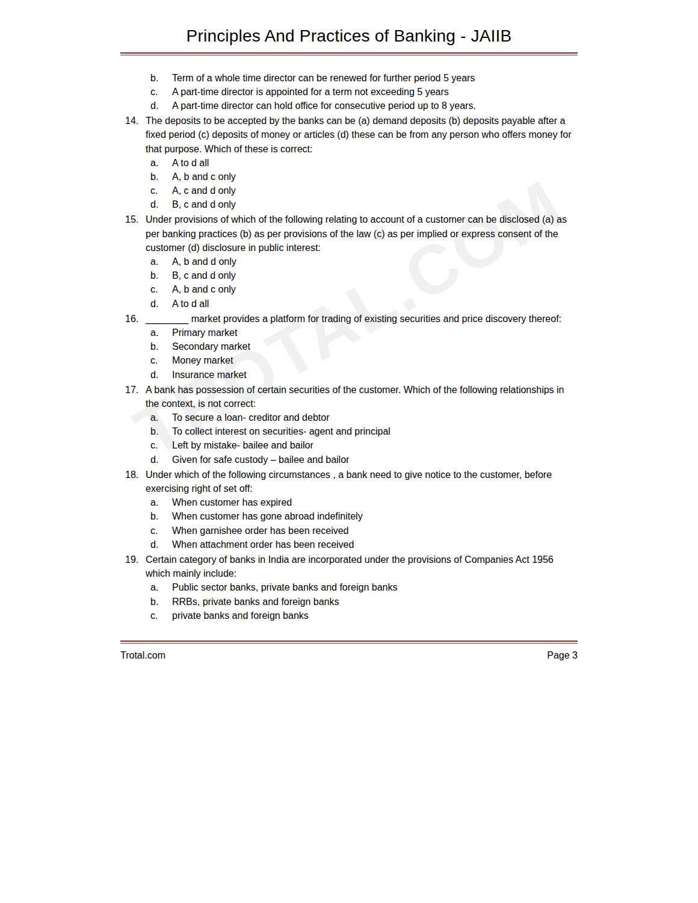TROTAL.COM
Principles And Practices of Banking - JAIIB
b. Term of a whole time director can be renewed for further period 5 years
c. A part-time director is appointed for a term not exceeding 5 years
d. A part-time director can hold office for consecutive period up to 8 years.
The deposits to be accepted by the banks can be (a) demand deposits (b) deposits payable after a fixed period (c) deposits of money or articles (d) these can be from any person who offers money for that purpose. Which of these is correct:
a. A to d all
b. A, b and c only
c. A, c and d only
d. B, c and d only
Under provisions of which of the following relating to account of a customer can be disclosed (a) as per banking practices (b) as per provisions of the law (c) as per implied or express consent of the customer (d) disclosure in public interest:
a. A, b and d only
b. B, c and d only
c. A, b and c only
d. A to d all
________ market provides a platform for trading of existing securities and price discovery thereof:
a. Primary market
b. Secondary market
c. Money market
d. Insurance market
A bank has possession of certain securities of the customer. Which of the following relationships in the context, is not correct:
a. To secure a loan- creditor and debtor
b. To collect interest on securities- agent and principal
c. Left by mistake- bailee and bailor
d. Given for safe custody – bailee and bailor
Under which of the following circumstances , a bank need to give notice to the customer, before exercising right of set off:
a. When customer has expired
b. When customer has gone abroad indefinitely
c. When garnishee order has been received
d. When attachment order has been received
Certain category of banks in India are incorporated under the provisions of Companies Act 1956 which mainly include:
a. Public sector banks, private banks and foreign banks
b. RRBs, private banks and foreign banks
c. private banks and foreign banks
Trotal.com Page 3